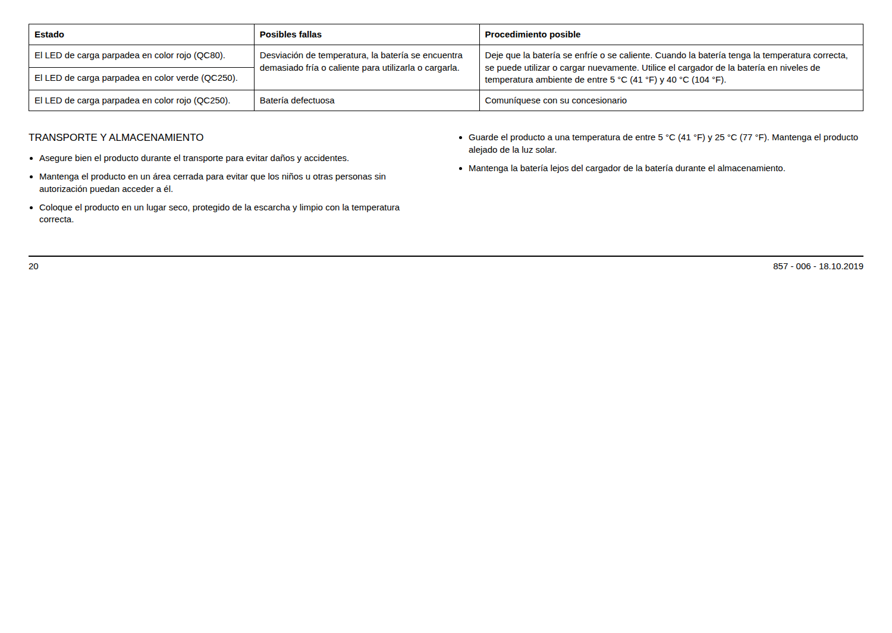| Estado | Posibles fallas | Procedimiento posible |
| --- | --- | --- |
| El LED de carga parpadea en color rojo (QC80). | Desviación de temperatura, la batería se encuentra demasiado fría o caliente para utilizarla o cargarla. | Deje que la batería se enfríe o se caliente. Cuando la batería tenga la temperatura correcta, se puede utilizar o cargar nuevamente. Utilice el cargador de la batería en niveles de temperatura ambiente de entre 5 °C (41 °F) y 40 °C (104 °F). |
| El LED de carga parpadea en color verde (QC250). |
| El LED de carga parpadea en color rojo (QC250). | Batería defectuosa | Comuníquese con su concesionario |
TRANSPORTE Y ALMACENAMIENTO
Asegure bien el producto durante el transporte para evitar daños y accidentes.
Mantenga el producto en un área cerrada para evitar que los niños u otras personas sin autorización puedan acceder a él.
Coloque el producto en un lugar seco, protegido de la escarcha y limpio con la temperatura correcta.
Guarde el producto a una temperatura de entre 5 °C (41 °F) y 25 °C (77 °F). Mantenga el producto alejado de la luz solar.
Mantenga la batería lejos del cargador de la batería durante el almacenamiento.
20 857 - 006 - 18.10.2019